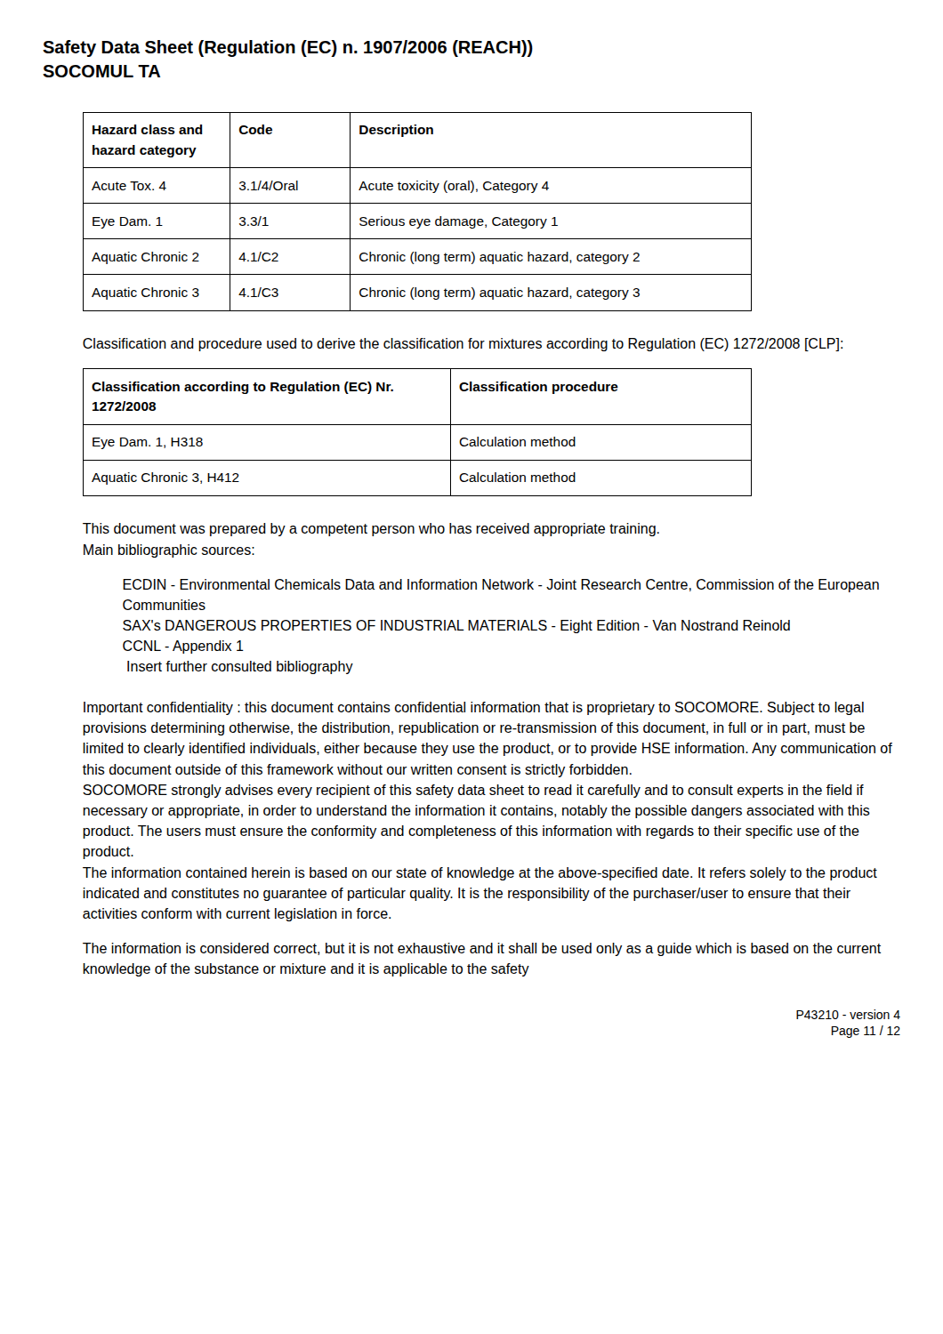Safety Data Sheet (Regulation (EC) n. 1907/2006 (REACH))
SOCOMUL TA
| Hazard class and hazard category | Code | Description |
| --- | --- | --- |
| Acute Tox. 4 | 3.1/4/Oral | Acute toxicity (oral), Category 4 |
| Eye Dam. 1 | 3.3/1 | Serious eye damage, Category 1 |
| Aquatic Chronic 2 | 4.1/C2 | Chronic (long term) aquatic hazard, category 2 |
| Aquatic Chronic 3 | 4.1/C3 | Chronic (long term) aquatic hazard, category 3 |
Classification and procedure used to derive the classification for mixtures according to Regulation (EC) 1272/2008 [CLP]:
| Classification according to Regulation (EC) Nr. 1272/2008 | Classification procedure |
| --- | --- |
| Eye Dam. 1, H318 | Calculation method |
| Aquatic Chronic 3, H412 | Calculation method |
This document was prepared by a competent person who has received appropriate training.
Main bibliographic sources:
ECDIN - Environmental Chemicals Data and Information Network - Joint Research Centre, Commission of the European Communities
SAX's DANGEROUS PROPERTIES OF INDUSTRIAL MATERIALS - Eight Edition - Van Nostrand Reinold
CCNL - Appendix 1
Insert further consulted bibliography
Important confidentiality : this document contains confidential information that is proprietary to SOCOMORE. Subject to legal provisions determining otherwise, the distribution, republication or re-transmission of this document, in full or in part, must be limited to clearly identified individuals, either because they use the product, or to provide HSE information. Any communication of this document outside of this framework without our written consent is strictly forbidden.
SOCOMORE strongly advises every recipient of this safety data sheet to read it carefully and to consult experts in the field if necessary or appropriate, in order to understand the information it contains, notably the possible dangers associated with this product. The users must ensure the conformity and completeness of this information with regards to their specific use of the product.
The information contained herein is based on our state of knowledge at the above-specified date. It refers solely to the product indicated and constitutes no guarantee of particular quality. It is the responsibility of the purchaser/user to ensure that their activities conform with current legislation in force.
The information is considered correct, but it is not exhaustive and it shall be used only as a guide which is based on the current knowledge of the substance or mixture and it is applicable to the safety
P43210 - version 4
Page 11 / 12